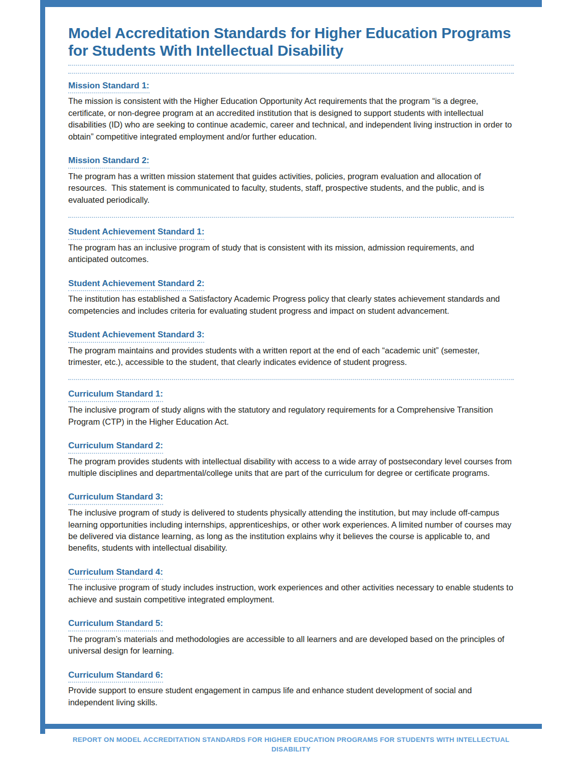Model Accreditation Standards for Higher Education Programs for Students With Intellectual Disability
Mission Standard 1:
The mission is consistent with the Higher Education Opportunity Act requirements that the program “is a degree, certificate, or non-degree program at an accredited institution that is designed to support students with intellectual disabilities (ID) who are seeking to continue academic, career and technical, and independent living instruction in order to obtain” competitive integrated employment and/or further education.
Mission Standard 2:
The program has a written mission statement that guides activities, policies, program evaluation and allocation of resources. This statement is communicated to faculty, students, staff, prospective students, and the public, and is evaluated periodically.
Student Achievement Standard 1:
The program has an inclusive program of study that is consistent with its mission, admission requirements, and anticipated outcomes.
Student Achievement Standard 2:
The institution has established a Satisfactory Academic Progress policy that clearly states achievement standards and competencies and includes criteria for evaluating student progress and impact on student advancement.
Student Achievement Standard 3:
The program maintains and provides students with a written report at the end of each “academic unit” (semester, trimester, etc.), accessible to the student, that clearly indicates evidence of student progress.
Curriculum Standard 1:
The inclusive program of study aligns with the statutory and regulatory requirements for a Comprehensive Transition Program (CTP) in the Higher Education Act.
Curriculum Standard 2:
The program provides students with intellectual disability with access to a wide array of postsecondary level courses from multiple disciplines and departmental/college units that are part of the curriculum for degree or certificate programs.
Curriculum Standard 3:
The inclusive program of study is delivered to students physically attending the institution, but may include off-campus learning opportunities including internships, apprenticeships, or other work experiences. A limited number of courses may be delivered via distance learning, as long as the institution explains why it believes the course is applicable to, and benefits, students with intellectual disability.
Curriculum Standard 4:
The inclusive program of study includes instruction, work experiences and other activities necessary to enable students to achieve and sustain competitive integrated employment.
Curriculum Standard 5:
The program’s materials and methodologies are accessible to all learners and are developed based on the principles of universal design for learning.
Curriculum Standard 6:
Provide support to ensure student engagement in campus life and enhance student development of social and independent living skills.
Report on Model Accreditation Standards for Higher Education Programs for Students with Intellectual Disability